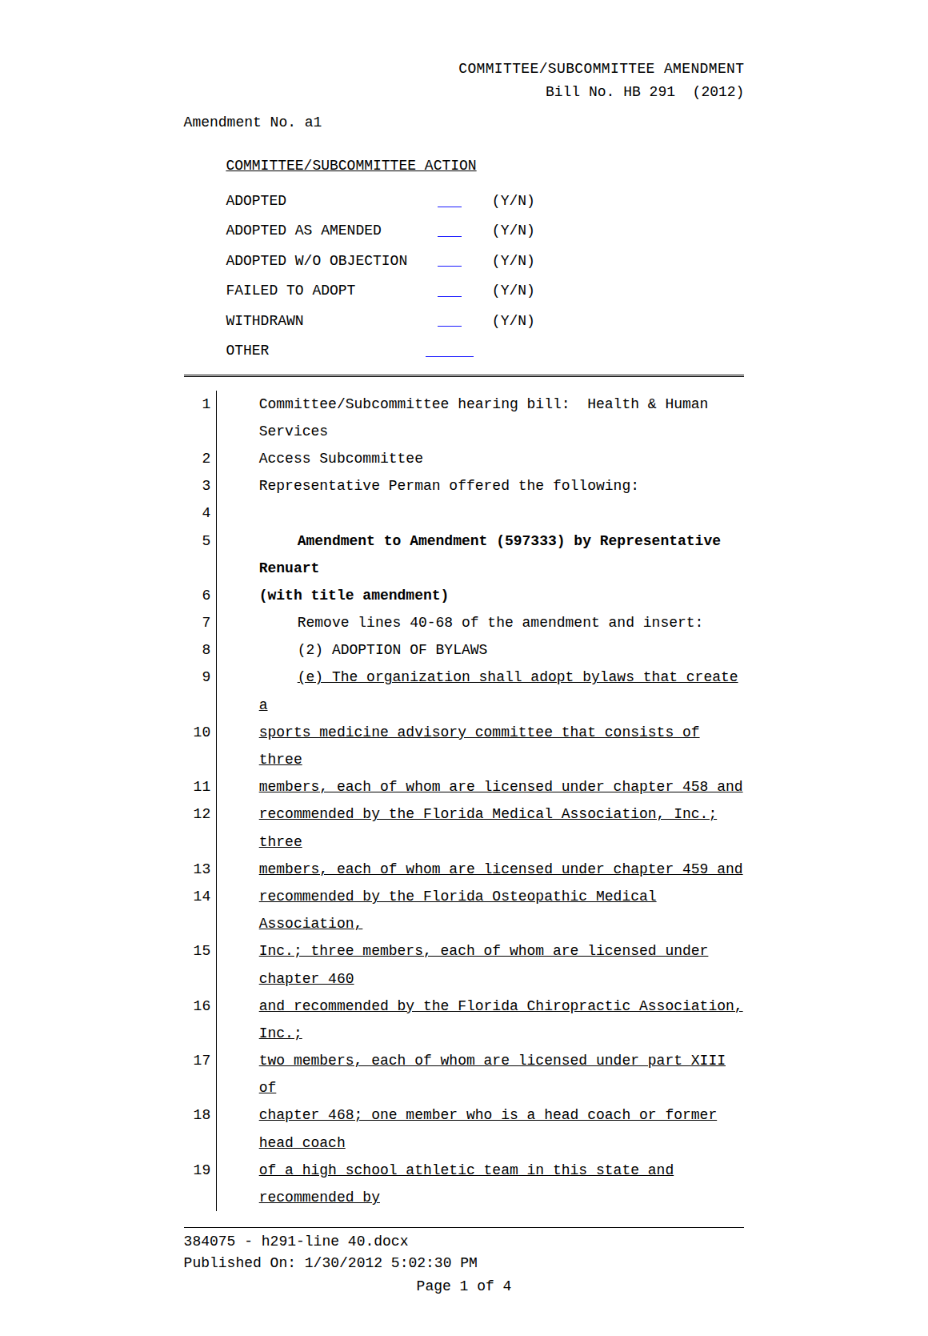COMMITTEE/SUBCOMMITTEE AMENDMENT
Bill No. HB 291 (2012)
Amendment No. a1
COMMITTEE/SUBCOMMITTEE ACTION
| ADOPTED | | (Y/N) |
| ADOPTED AS AMENDED | | (Y/N) |
| ADOPTED W/O OBJECTION | | (Y/N) |
| FAILED TO ADOPT | | (Y/N) |
| WITHDRAWN | | (Y/N) |
| OTHER | | |
Committee/Subcommittee hearing bill: Health & Human Services
Access Subcommittee
Representative Perman offered the following:
Amendment to Amendment (597333) by Representative Renuart
(with title amendment)
Remove lines 40-68 of the amendment and insert:
(2) ADOPTION OF BYLAWS
(e) The organization shall adopt bylaws that create a
sports medicine advisory committee that consists of three
members, each of whom are licensed under chapter 458 and
recommended by the Florida Medical Association, Inc.; three
members, each of whom are licensed under chapter 459 and
recommended by the Florida Osteopathic Medical Association,
Inc.; three members, each of whom are licensed under chapter 460
and recommended by the Florida Chiropractic Association, Inc.;
two members, each of whom are licensed under part XIII of
chapter 468; one member who is a head coach or former head coach
of a high school athletic team in this state and recommended by
384075 - h291-line 40.docx
Published On: 1/30/2012 5:02:30 PM
Page 1 of 4